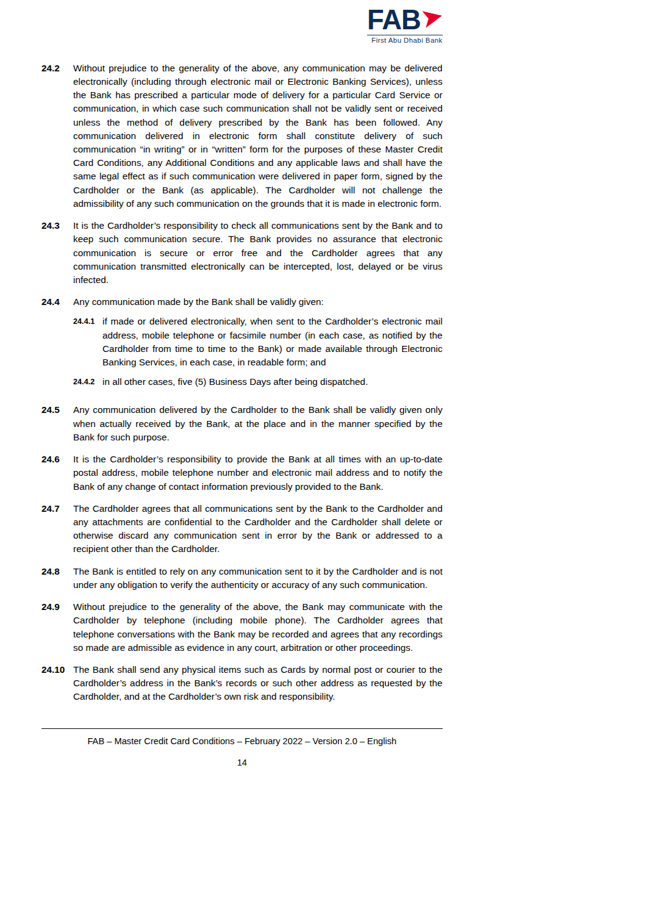FAB➤ First Abu Dhabi Bank
24.2 Without prejudice to the generality of the above, any communication may be delivered electronically (including through electronic mail or Electronic Banking Services), unless the Bank has prescribed a particular mode of delivery for a particular Card Service or communication, in which case such communication shall not be validly sent or received unless the method of delivery prescribed by the Bank has been followed. Any communication delivered in electronic form shall constitute delivery of such communication “in writing” or in “written” form for the purposes of these Master Credit Card Conditions, any Additional Conditions and any applicable laws and shall have the same legal effect as if such communication were delivered in paper form, signed by the Cardholder or the Bank (as applicable). The Cardholder will not challenge the admissibility of any such communication on the grounds that it is made in electronic form.
24.3 It is the Cardholder’s responsibility to check all communications sent by the Bank and to keep such communication secure. The Bank provides no assurance that electronic communication is secure or error free and the Cardholder agrees that any communication transmitted electronically can be intercepted, lost, delayed or be virus infected.
24.4 Any communication made by the Bank shall be validly given:
24.4.1 if made or delivered electronically, when sent to the Cardholder’s electronic mail address, mobile telephone or facsimile number (in each case, as notified by the Cardholder from time to time to the Bank) or made available through Electronic Banking Services, in each case, in readable form; and
24.4.2 in all other cases, five (5) Business Days after being dispatched.
24.5 Any communication delivered by the Cardholder to the Bank shall be validly given only when actually received by the Bank, at the place and in the manner specified by the Bank for such purpose.
24.6 It is the Cardholder’s responsibility to provide the Bank at all times with an up-to-date postal address, mobile telephone number and electronic mail address and to notify the Bank of any change of contact information previously provided to the Bank.
24.7 The Cardholder agrees that all communications sent by the Bank to the Cardholder and any attachments are confidential to the Cardholder and the Cardholder shall delete or otherwise discard any communication sent in error by the Bank or addressed to a recipient other than the Cardholder.
24.8 The Bank is entitled to rely on any communication sent to it by the Cardholder and is not under any obligation to verify the authenticity or accuracy of any such communication.
24.9 Without prejudice to the generality of the above, the Bank may communicate with the Cardholder by telephone (including mobile phone). The Cardholder agrees that telephone conversations with the Bank may be recorded and agrees that any recordings so made are admissible as evidence in any court, arbitration or other proceedings.
24.10 The Bank shall send any physical items such as Cards by normal post or courier to the Cardholder’s address in the Bank’s records or such other address as requested by the Cardholder, and at the Cardholder’s own risk and responsibility.
FAB – Master Credit Card Conditions – February 2022 – Version 2.0 – English
14